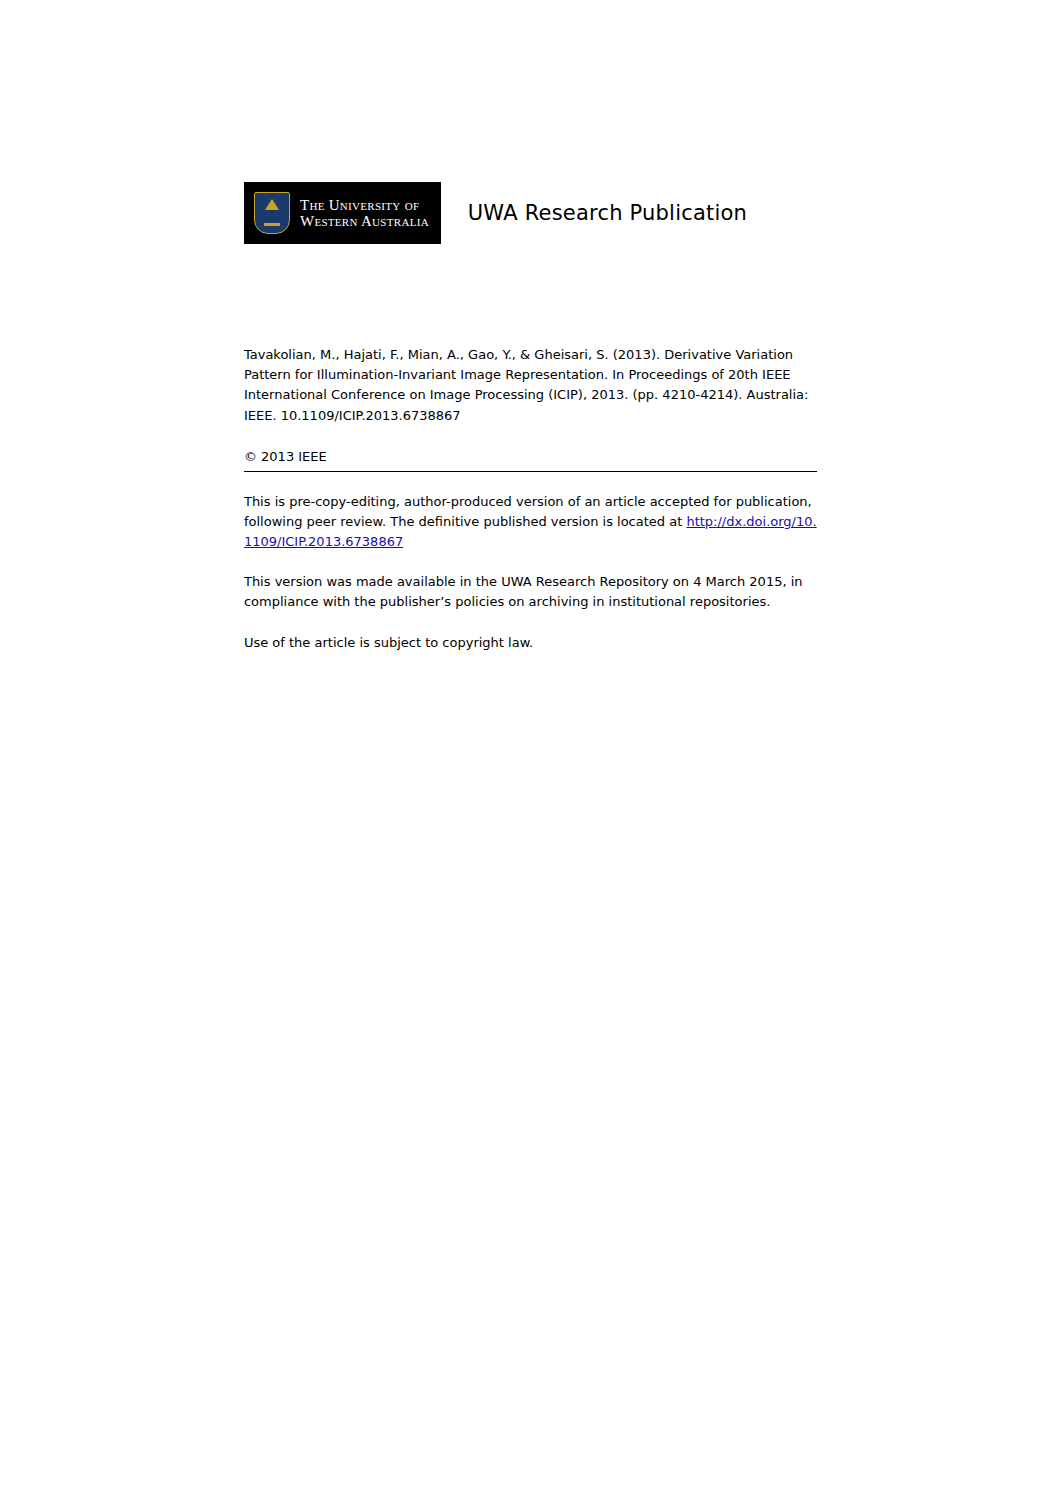The University of Western Australia
UWA Research Publication
Tavakolian, M., Hajati, F., Mian, A., Gao, Y., & Gheisari, S. (2013). Derivative Variation Pattern for Illumination-Invariant Image Representation. In Proceedings of 20th IEEE International Conference on Image Processing (ICIP), 2013. (pp. 4210-4214). Australia: IEEE. 10.1109/ICIP.2013.6738867
© 2013 IEEE
This is pre-copy-editing, author-produced version of an article accepted for publication, following peer review. The definitive published version is located at http://dx.doi.org/10.1109/ICIP.2013.6738867
This version was made available in the UWA Research Repository on 4 March 2015, in compliance with the publisher’s policies on archiving in institutional repositories.
Use of the article is subject to copyright law.